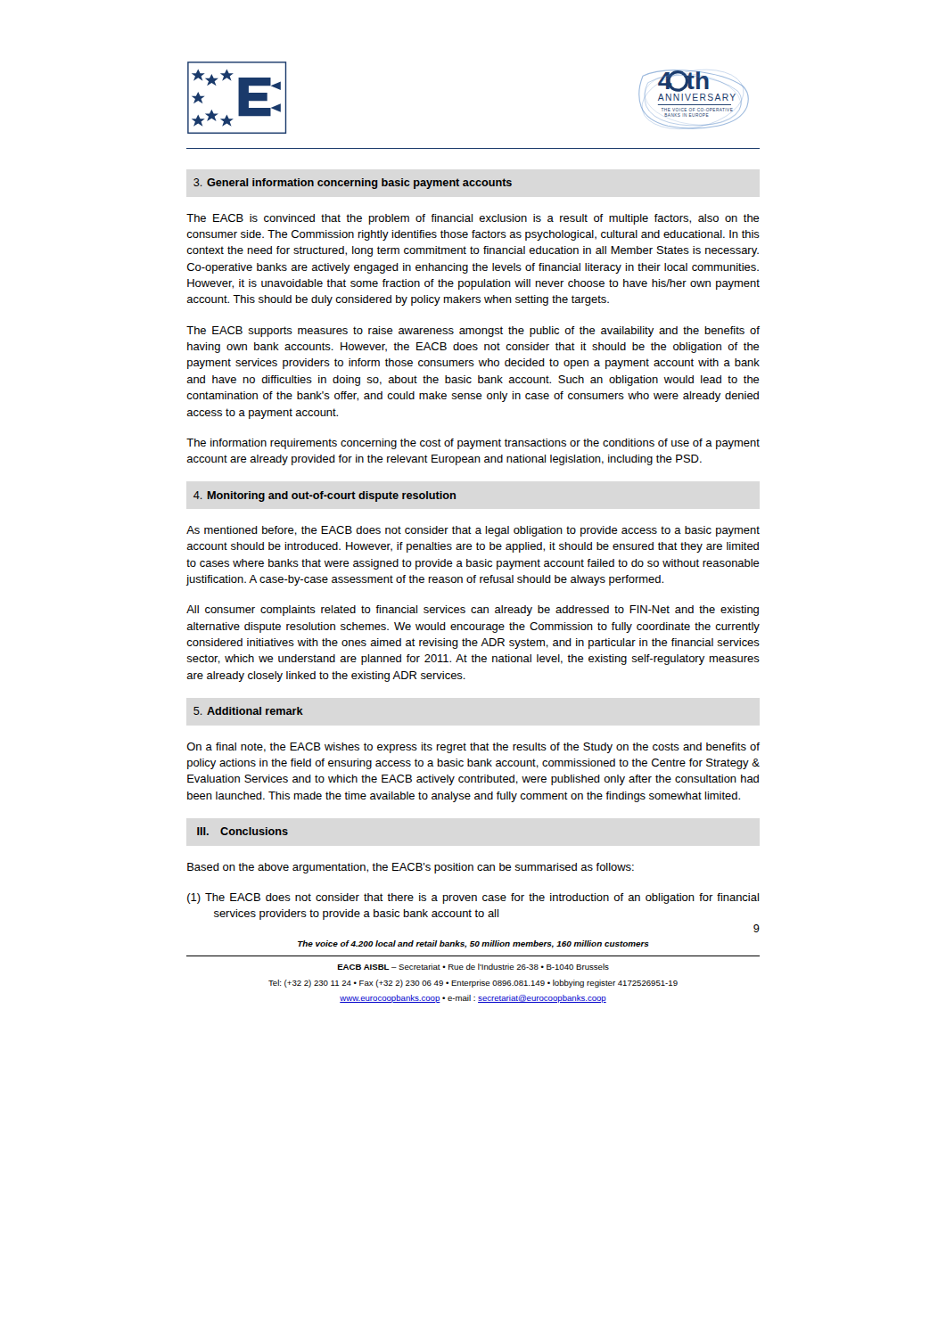4 th ANNIVERSARY THE VOICE OF CO-OPERATIVE BANKS IN EUROPE
3. General information concerning basic payment accounts
The EACB is convinced that the problem of financial exclusion is a result of multiple factors, also on the consumer side. The Commission rightly identifies those factors as psychological, cultural and educational. In this context the need for structured, long term commitment to financial education in all Member States is necessary. Co-operative banks are actively engaged in enhancing the levels of financial literacy in their local communities. However, it is unavoidable that some fraction of the population will never choose to have his/her own payment account. This should be duly considered by policy makers when setting the targets.
The EACB supports measures to raise awareness amongst the public of the availability and the benefits of having own bank accounts. However, the EACB does not consider that it should be the obligation of the payment services providers to inform those consumers who decided to open a payment account with a bank and have no difficulties in doing so, about the basic bank account. Such an obligation would lead to the contamination of the bank's offer, and could make sense only in case of consumers who were already denied access to a payment account.
The information requirements concerning the cost of payment transactions or the conditions of use of a payment account are already provided for in the relevant European and national legislation, including the PSD.
4. Monitoring and out-of-court dispute resolution
As mentioned before, the EACB does not consider that a legal obligation to provide access to a basic payment account should be introduced. However, if penalties are to be applied, it should be ensured that they are limited to cases where banks that were assigned to provide a basic payment account failed to do so without reasonable justification. A case-by-case assessment of the reason of refusal should be always performed.
All consumer complaints related to financial services can already be addressed to FIN-Net and the existing alternative dispute resolution schemes. We would encourage the Commission to fully coordinate the currently considered initiatives with the ones aimed at revising the ADR system, and in particular in the financial services sector, which we understand are planned for 2011. At the national level, the existing self-regulatory measures are already closely linked to the existing ADR services.
5. Additional remark
On a final note, the EACB wishes to express its regret that the results of the Study on the costs and benefits of policy actions in the field of ensuring access to a basic bank account, commissioned to the Centre for Strategy & Evaluation Services and to which the EACB actively contributed, were published only after the consultation had been launched. This made the time available to analyse and fully comment on the findings somewhat limited.
III. Conclusions
Based on the above argumentation, the EACB's position can be summarised as follows:
(1) The EACB does not consider that there is a proven case for the introduction of an obligation for financial services providers to provide a basic bank account to all
9
The voice of 4.200 local and retail banks, 50 million members, 160 million customers
EACB AISBL – Secretariat • Rue de l'Industrie 26-38 • B-1040 Brussels
Tel: (+32 2) 230 11 24 • Fax (+32 2) 230 06 49 • Enterprise 0896.081.149 • lobbying register 4172526951-19
www.eurocoopbanks.coop • e-mail : secretariat@eurocoopbanks.coop